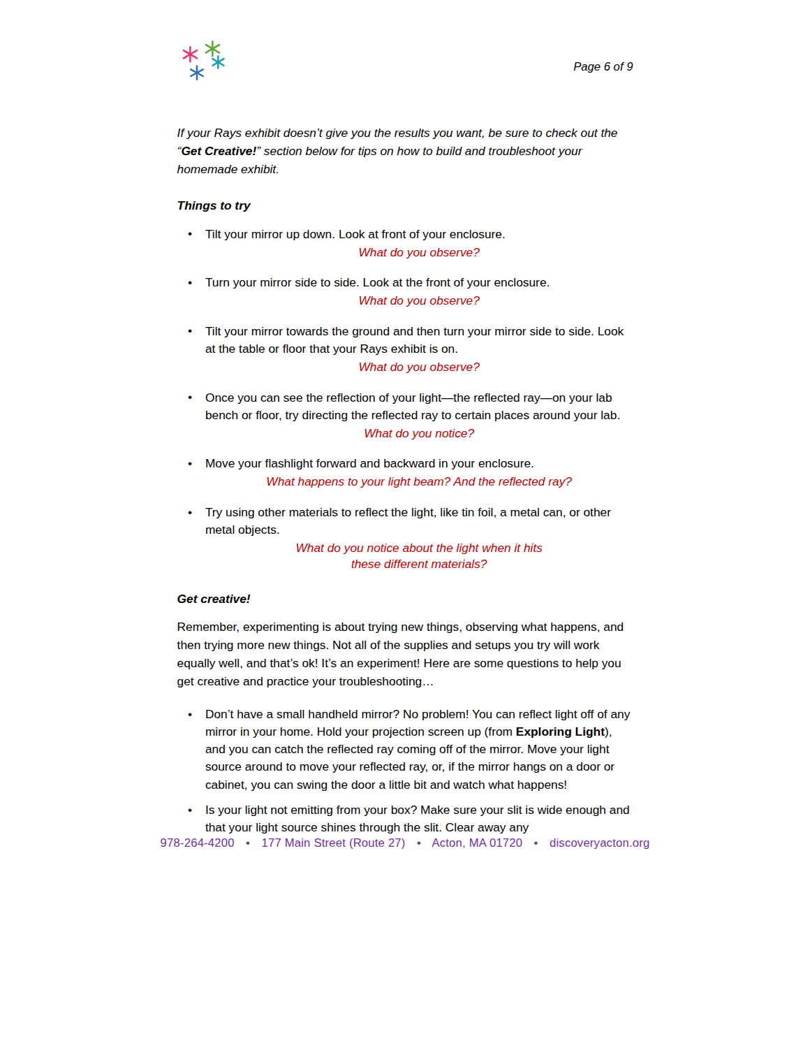Page 6 of 9
If your Rays exhibit doesn’t give you the results you want, be sure to check out the “Get Creative!” section below for tips on how to build and troubleshoot your homemade exhibit.
Things to try
Tilt your mirror up down. Look at front of your enclosure. What do you observe?
Turn your mirror side to side. Look at the front of your enclosure. What do you observe?
Tilt your mirror towards the ground and then turn your mirror side to side. Look at the table or floor that your Rays exhibit is on. What do you observe?
Once you can see the reflection of your light—the reflected ray—on your lab bench or floor, try directing the reflected ray to certain places around your lab. What do you notice?
Move your flashlight forward and backward in your enclosure. What happens to your light beam? And the reflected ray?
Try using other materials to reflect the light, like tin foil, a metal can, or other metal objects. What do you notice about the light when it hits
these different materials?
Get creative!
Remember, experimenting is about trying new things, observing what happens, and then trying more new things. Not all of the supplies and setups you try will work equally well, and that’s ok! It’s an experiment! Here are some questions to help you get creative and practice your troubleshooting…
Don’t have a small handheld mirror? No problem! You can reflect light off of any mirror in your home. Hold your projection screen up (from Exploring Light), and you can catch the reflected ray coming off of the mirror. Move your light source around to move your reflected ray, or, if the mirror hangs on a door or cabinet, you can swing the door a little bit and watch what happens!
Is your light not emitting from your box? Make sure your slit is wide enough and that your light source shines through the slit. Clear away any
978-264-4200 • 177 Main Street (Route 27) • Acton, MA 01720 • discoveryacton.org